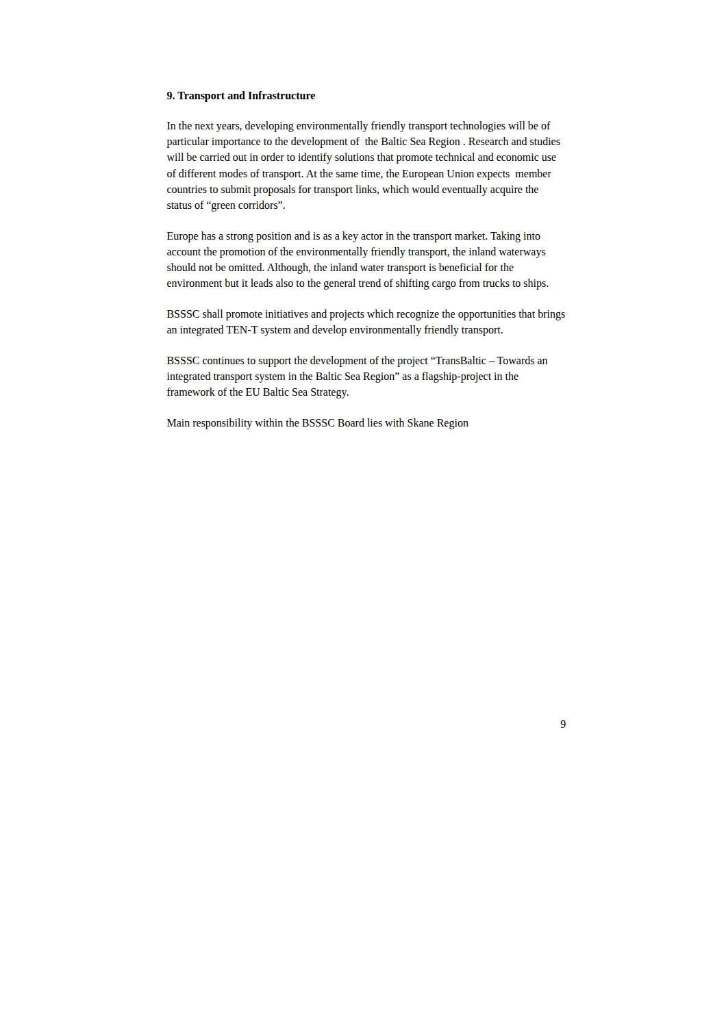9. Transport and Infrastructure
In the next years, developing environmentally friendly transport technologies will be of particular importance to the development of the Baltic Sea Region . Research and studies will be carried out in order to identify solutions that promote technical and economic use of different modes of transport. At the same time, the European Union expects member countries to submit proposals for transport links, which would eventually acquire the status of “green corridors”.
Europe has a strong position and is as a key actor in the transport market. Taking into account the promotion of the environmentally friendly transport, the inland waterways should not be omitted. Although, the inland water transport is beneficial for the environment but it leads also to the general trend of shifting cargo from trucks to ships.
BSSSC shall promote initiatives and projects which recognize the opportunities that brings an integrated TEN-T system and develop environmentally friendly transport.
BSSSC continues to support the development of the project “TransBaltic – Towards an integrated transport system in the Baltic Sea Region” as a flagship-project in the framework of the EU Baltic Sea Strategy.
Main responsibility within the BSSSC Board lies with Skane Region
9